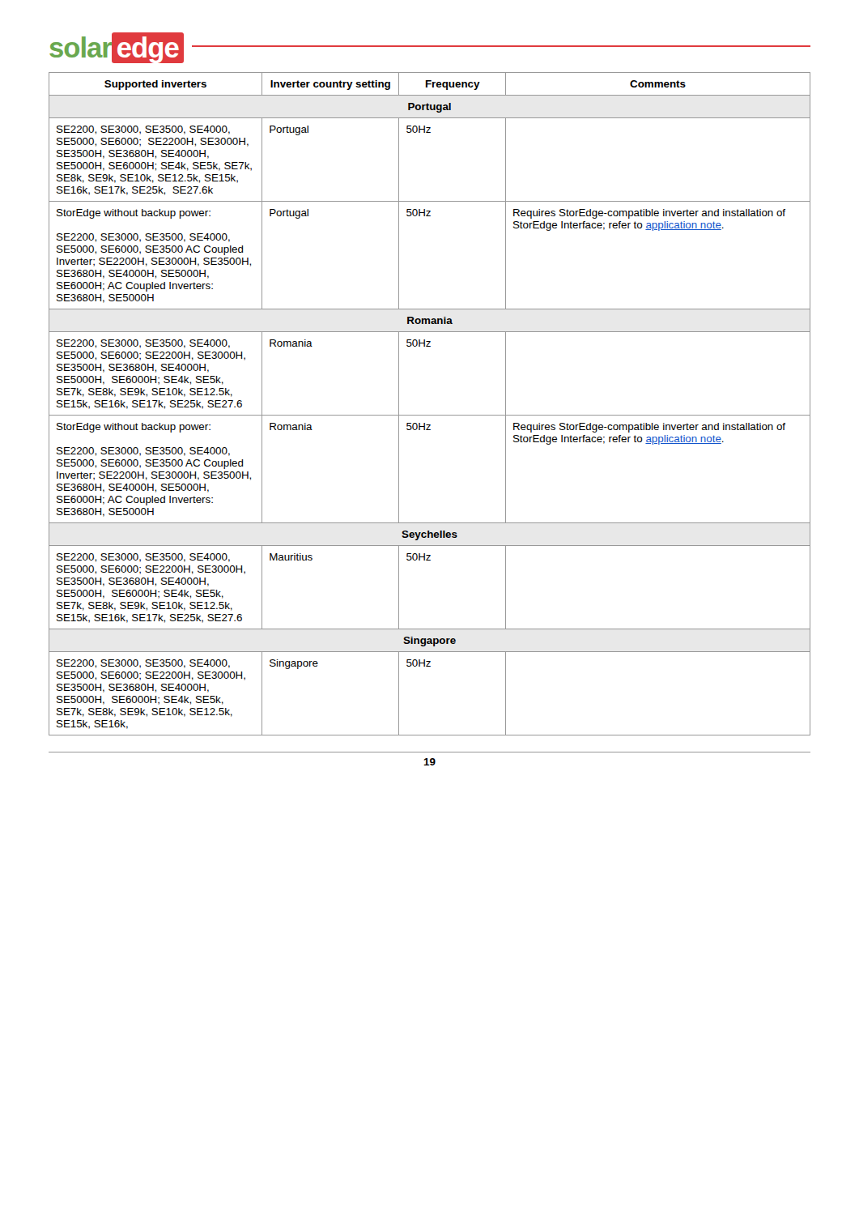solar edge
| Supported inverters | Inverter country setting | Frequency | Comments |
| --- | --- | --- | --- |
| Portugal |
| SE2200, SE3000, SE3500, SE4000, SE5000, SE6000; SE2200H, SE3000H, SE3500H, SE3680H, SE4000H, SE5000H, SE6000H; SE4k, SE5k, SE7k, SE8k, SE9k, SE10k, SE12.5k, SE15k, SE16k, SE17k, SE25k, SE27.6k | Portugal | 50Hz | |
| StorEdge without backup power: SE2200, SE3000, SE3500, SE4000, SE5000, SE6000, SE3500 AC Coupled Inverter; SE2200H, SE3000H, SE3500H, SE3680H, SE4000H, SE5000H, SE6000H; AC Coupled Inverters: SE3680H, SE5000H | Portugal | 50Hz | Requires StorEdge-compatible inverter and installation of StorEdge Interface; refer to application note . |
| Romania |
| SE2200, SE3000, SE3500, SE4000, SE5000, SE6000; SE2200H, SE3000H, SE3500H, SE3680H, SE4000H, SE5000H, SE6000H; SE4k, SE5k, SE7k, SE8k, SE9k, SE10k, SE12.5k, SE15k, SE16k, SE17k, SE25k, SE27.6 | Romania | 50Hz | |
| StorEdge without backup power: SE2200, SE3000, SE3500, SE4000, SE5000, SE6000, SE3500 AC Coupled Inverter; SE2200H, SE3000H, SE3500H, SE3680H, SE4000H, SE5000H, SE6000H; AC Coupled Inverters: SE3680H, SE5000H | Romania | 50Hz | Requires StorEdge-compatible inverter and installation of StorEdge Interface; refer to application note . |
| Seychelles |
| SE2200, SE3000, SE3500, SE4000, SE5000, SE6000; SE2200H, SE3000H, SE3500H, SE3680H, SE4000H, SE5000H, SE6000H; SE4k, SE5k, SE7k, SE8k, SE9k, SE10k, SE12.5k, SE15k, SE16k, SE17k, SE25k, SE27.6 | Mauritius | 50Hz | |
| Singapore |
| SE2200, SE3000, SE3500, SE4000, SE5000, SE6000; SE2200H, SE3000H, SE3500H, SE3680H, SE4000H, SE5000H, SE6000H; SE4k, SE5k, SE7k, SE8k, SE9k, SE10k, SE12.5k, SE15k, SE16k, | Singapore | 50Hz | |
19